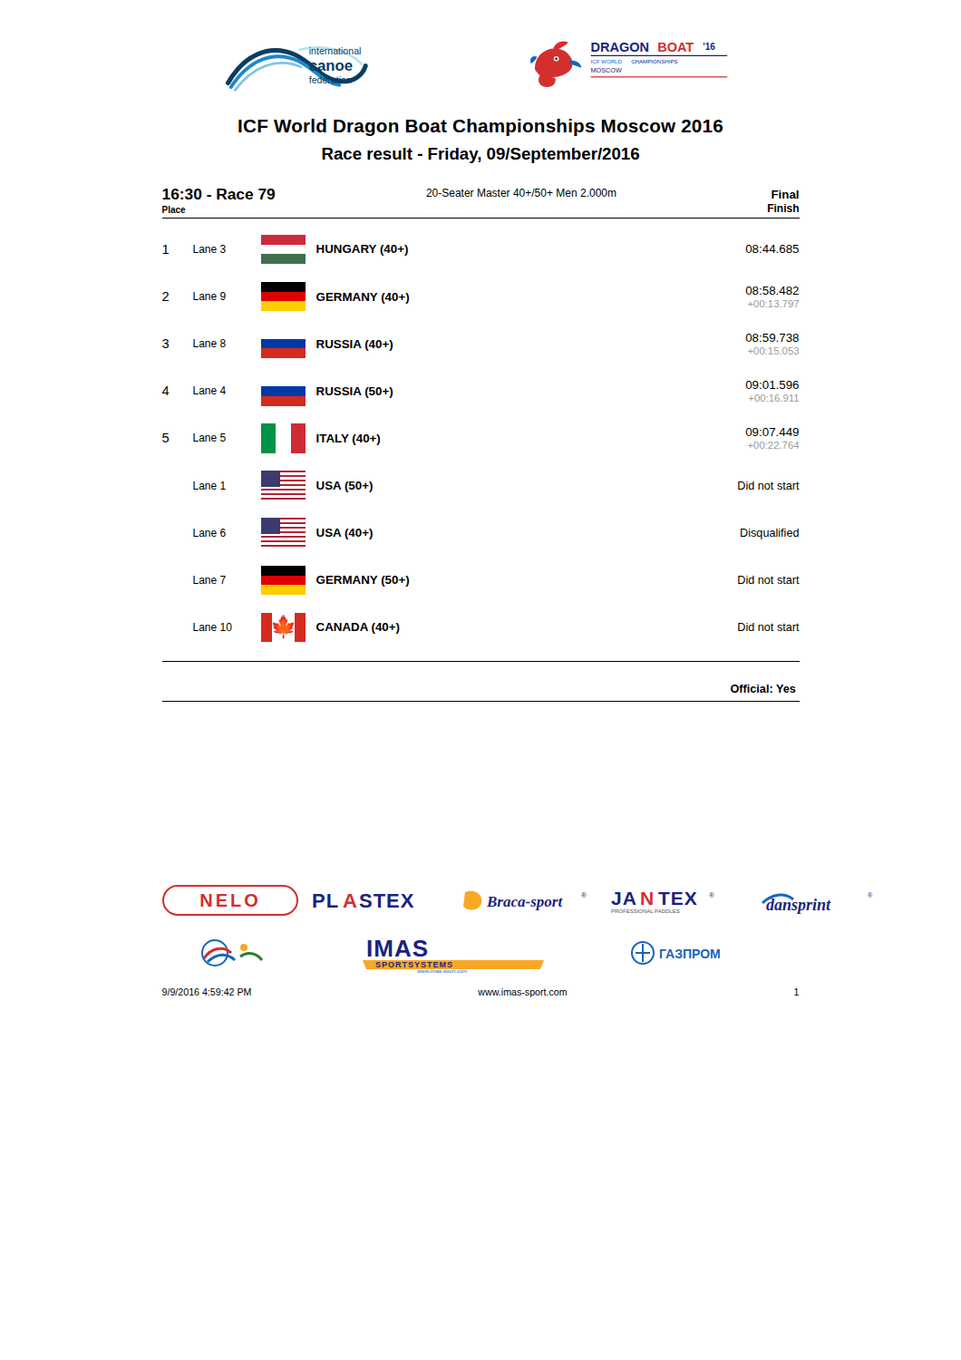international canoe federation
DRAGON BOAT '16 ICF WORLD CHAMPIONSHIPS MOSCOW
ICF World Dragon Boat Championships Moscow 2016
Race result - Friday, 09/September/2016
16:30 - Race 79
Place
20-Seater Master 40+/50+ Men 2.000m
Final
Finish
| 1 | Lane 3 | | HUNGARY (40+) | 08:44.685 |
| 2 | Lane 9 | | GERMANY (40+) | 08:58.482 +00:13.797 |
| 3 | Lane 8 | | RUSSIA (40+) | 08:59.738 +00:15.053 |
| 4 | Lane 4 | | RUSSIA (50+) | 09:01.596 +00:16.911 |
| 5 | Lane 5 | | ITALY (40+) | 09:07.449 +00:22.764 |
| | Lane 1 | | USA (50+) | Did not start |
| | Lane 6 | | USA (40+) | Disqualified |
| | Lane 7 | | GERMANY (50+) | Did not start |
| | Lane 10 | 🍁 | CANADA (40+) | Did not start |
Official: Yes
NELO
PL A STEX
Braca-sport ®
JA N TEX ® PROFESSIONAL PADDLES
dansprint ®
IMAS SPORTSYSTEMS www.imas-sport.com
ГАЗПРОМ
9/9/2016 4:59:42 PM
www.imas-sport.com
1